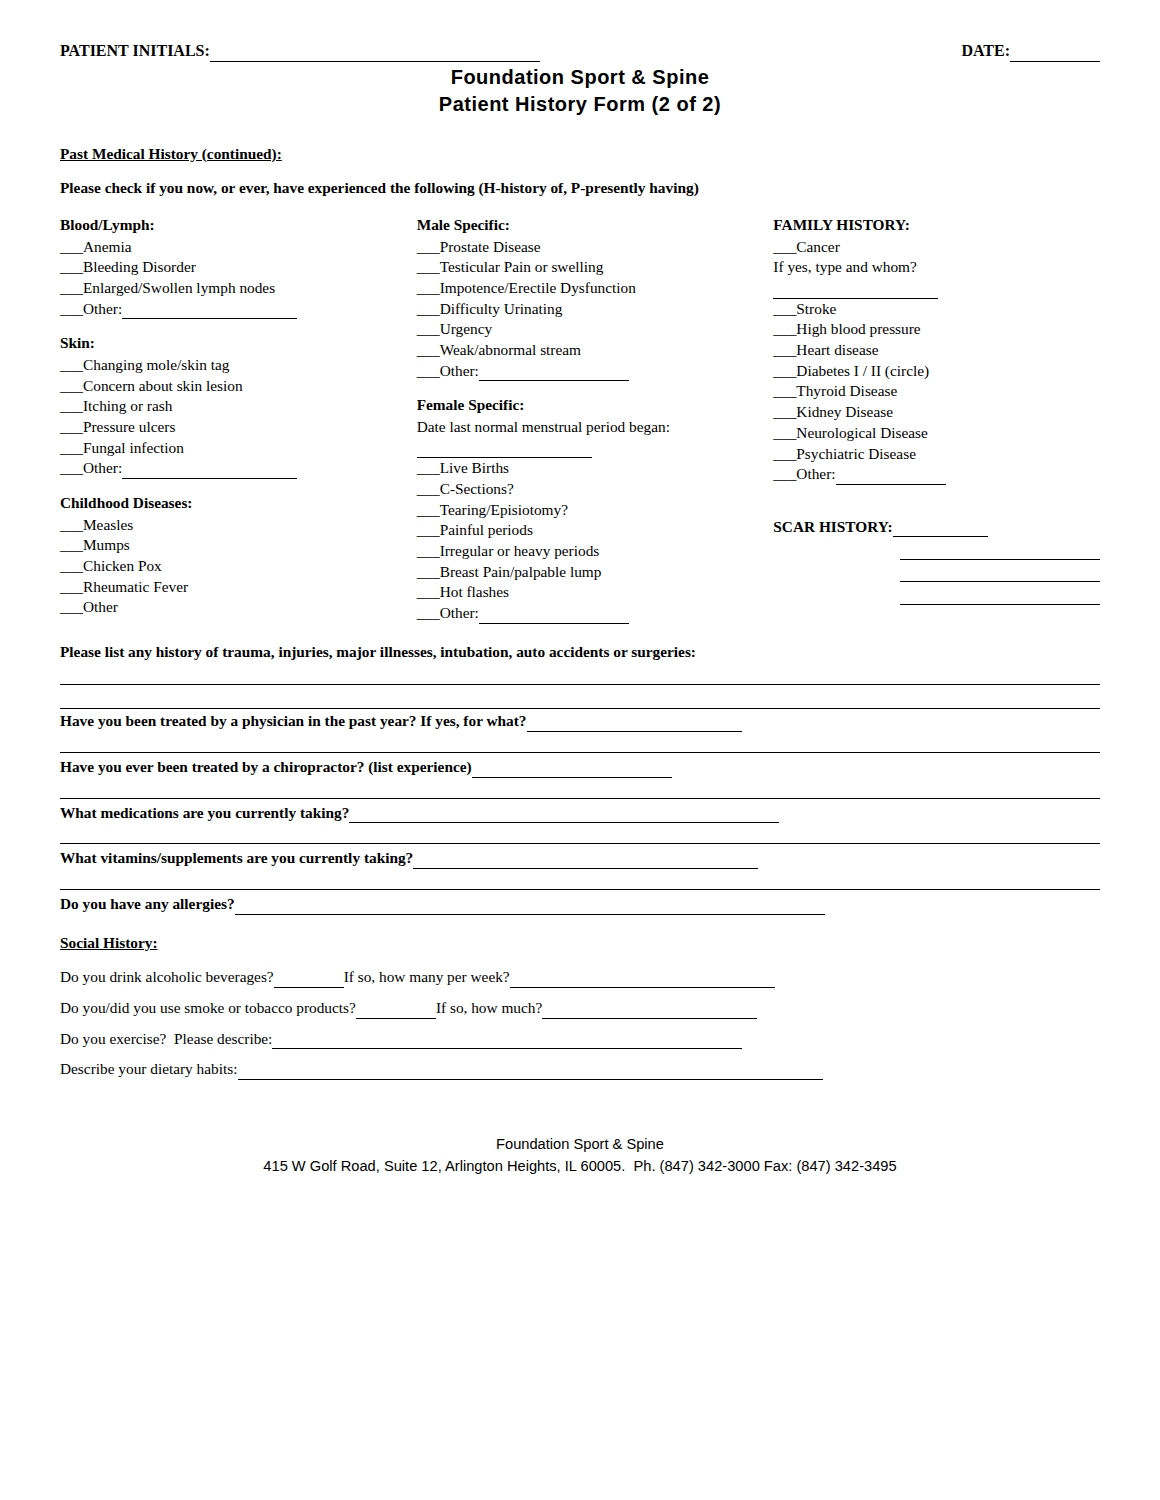PATIENT INITIALS: DATE:
Foundation Sport & Spine
Patient History Form (2 of 2)
Past Medical History (continued):
Please check if you now, or ever, have experienced the following (H-history of, P-presently having)
Blood/Lymph:
___Anemia
___Bleeding Disorder
___Enlarged/Swollen lymph nodes
___Other:
Skin:
___Changing mole/skin tag
___Concern about skin lesion
___Itching or rash
___Pressure ulcers
___Fungal infection
___Other:
Childhood Diseases:
___Measles
___Mumps
___Chicken Pox
___Rheumatic Fever
___Other
Male Specific:
___Prostate Disease
___Testicular Pain or swelling
___Impotence/Erectile Dysfunction
___Difficulty Urinating
___Urgency
___Weak/abnormal stream
___Other:
Female Specific:
Date last normal menstrual period began:
___Live Births
___C-Sections?
___Tearing/Episiotomy?
___Painful periods
___Irregular or heavy periods
___Breast Pain/palpable lump
___Hot flashes
___Other:
FAMILY HISTORY:
___Cancer
If yes, type and whom?
___Stroke
___High blood pressure
___Heart disease
___Diabetes I / II (circle)
___Thyroid Disease
___Kidney Disease
___Neurological Disease
___Psychiatric Disease
___Other:
SCAR HISTORY:
Please list any history of trauma, injuries, major illnesses, intubation, auto accidents or surgeries:
Have you been treated by a physician in the past year? If yes, for what?
Have you ever been treated by a chiropractor? (list experience)
What medications are you currently taking?
What vitamins/supplements are you currently taking?
Do you have any allergies?
Social History:
Do you drink alcoholic beverages? If so, how many per week?
Do you/did you use smoke or tobacco products? If so, how much?
Do you exercise? Please describe:
Describe your dietary habits:
Foundation Sport & Spine
415 W Golf Road, Suite 12, Arlington Heights, IL 60005. Ph. (847) 342-3000 Fax: (847) 342-3495